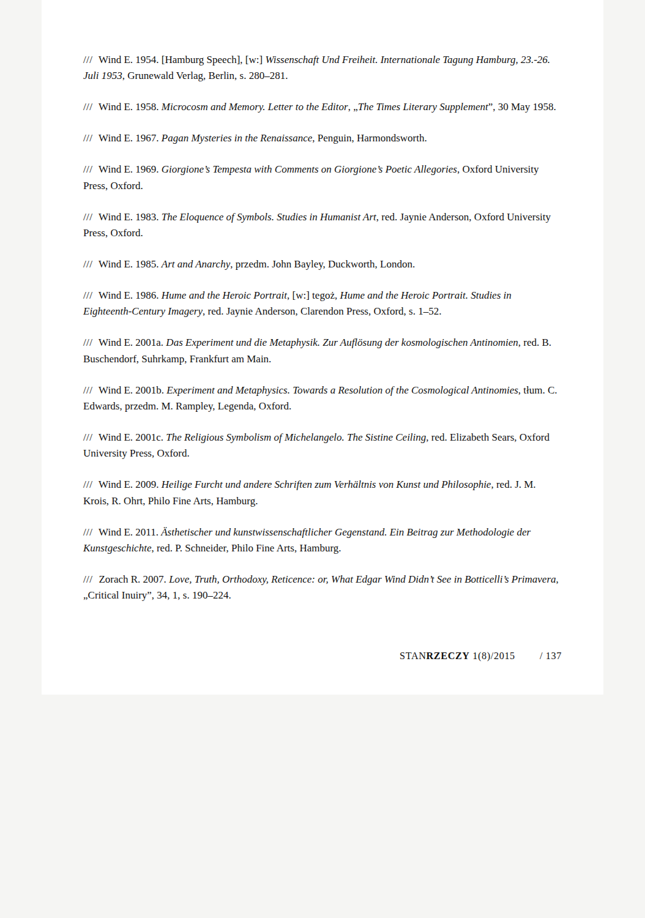/// Wind E. 1954. [Hamburg Speech], [w:] Wissenschaft Und Freiheit. Internationale Tagung Hamburg, 23.-26. Juli 1953, Grunewald Verlag, Berlin, s. 280–281.
/// Wind E. 1958. Microcosm and Memory. Letter to the Editor, „The Times Literary Supplement”, 30 May 1958.
/// Wind E. 1967. Pagan Mysteries in the Renaissance, Penguin, Harmondsworth.
/// Wind E. 1969. Giorgione’s Tempesta with Comments on Giorgione’s Poetic Allegories, Oxford University Press, Oxford.
/// Wind E. 1983. The Eloquence of Symbols. Studies in Humanist Art, red. Jaynie Anderson, Oxford University Press, Oxford.
/// Wind E. 1985. Art and Anarchy, przedm. John Bayley, Duckworth, London.
/// Wind E. 1986. Hume and the Heroic Portrait, [w:] tegoż, Hume and the Heroic Portrait. Studies in Eighteenth-Century Imagery, red. Jaynie Anderson, Clarendon Press, Oxford, s. 1–52.
/// Wind E. 2001a. Das Experiment und die Metaphysik. Zur Auflösung der kosmologischen Antinomien, red. B. Buschendorf, Suhrkamp, Frankfurt am Main.
/// Wind E. 2001b. Experiment and Metaphysics. Towards a Resolution of the Cosmological Antinomies, tłum. C. Edwards, przedm. M. Rampley, Legenda, Oxford.
/// Wind E. 2001c. The Religious Symbolism of Michelangelo. The Sistine Ceiling, red. Elizabeth Sears, Oxford University Press, Oxford.
/// Wind E. 2009. Heilige Furcht und andere Schriften zum Verhältnis von Kunst und Philosophie, red. J. M. Krois, R. Ohrt, Philo Fine Arts, Hamburg.
/// Wind E. 2011. Ästhetischer und kunstwissenschaftlicher Gegenstand. Ein Beitrag zur Methodologie der Kunstgeschichte, red. P. Schneider, Philo Fine Arts, Hamburg.
/// Zorach R. 2007. Love, Truth, Orthodoxy, Reticence: or, What Edgar Wind Didn’t See in Botticelli’s Primavera, „Critical Inuiry”, 34, 1, s. 190–224.
STAN RZECZY 1(8)/2015 / 137